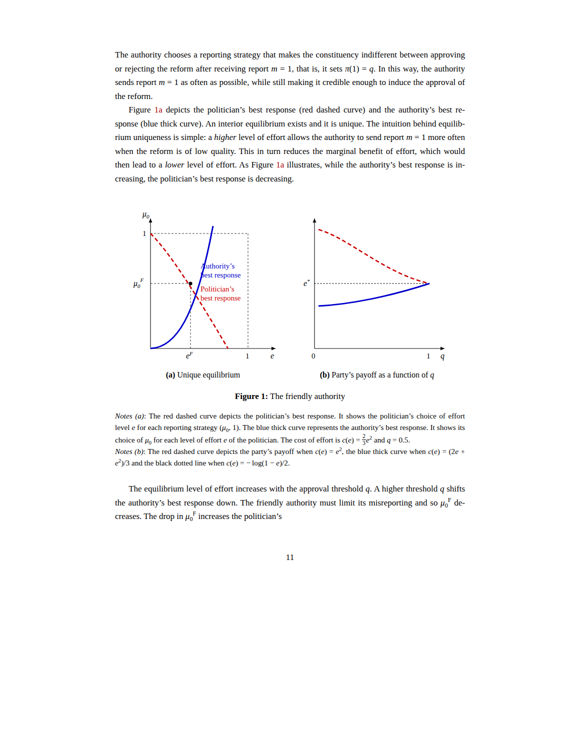The authority chooses a reporting strategy that makes the constituency indifferent between approving or rejecting the reform after receiving report m = 1, that is, it sets π(1) = q. In this way, the authority sends report m = 1 as often as possible, while still making it credible enough to induce the approval of the reform.
Figure 1a depicts the politician’s best response (red dashed curve) and the authority’s best response (blue thick curve). An interior equilibrium exists and it is unique. The intuition behind equilibrium uniqueness is simple: a higher level of effort allows the authority to send report m = 1 more often when the reform is of low quality. This in turn reduces the marginal benefit of effort, which would then lead to a lower level of effort. As Figure 1a illustrates, while the authority’s best response is increasing, the politician’s best response is decreasing.
μ0 1 μ0F eF 1 e Authority’s best response Politician’s best response
e* 0 1 q
(a) Unique equilibrium
(b) Party’s payoff as a function of q
Figure 1: The friendly authority
Notes (a): The red dashed curve depicts the politician’s best response. It shows the politician’s choice of effort level e for each reporting strategy (μ0, 1). The blue thick curve represents the authority’s best response. It shows its choice of μ0 for each level of effort e of the politician. The cost of effort is c(e) = 23 e2 and q = 0.5.
Notes (b): The red dashed curve depicts the party’s payoff when c(e) = e2, the blue thick curve when c(e) = (2e + e2)/3 and the black dotted line when c(e) = − log(1 − e)/2.
The equilibrium level of effort increases with the approval threshold q. A higher threshold q shifts the authority’s best response down. The friendly authority must limit its misreporting and so μ0F decreases. The drop in μ0F increases the politician’s
11